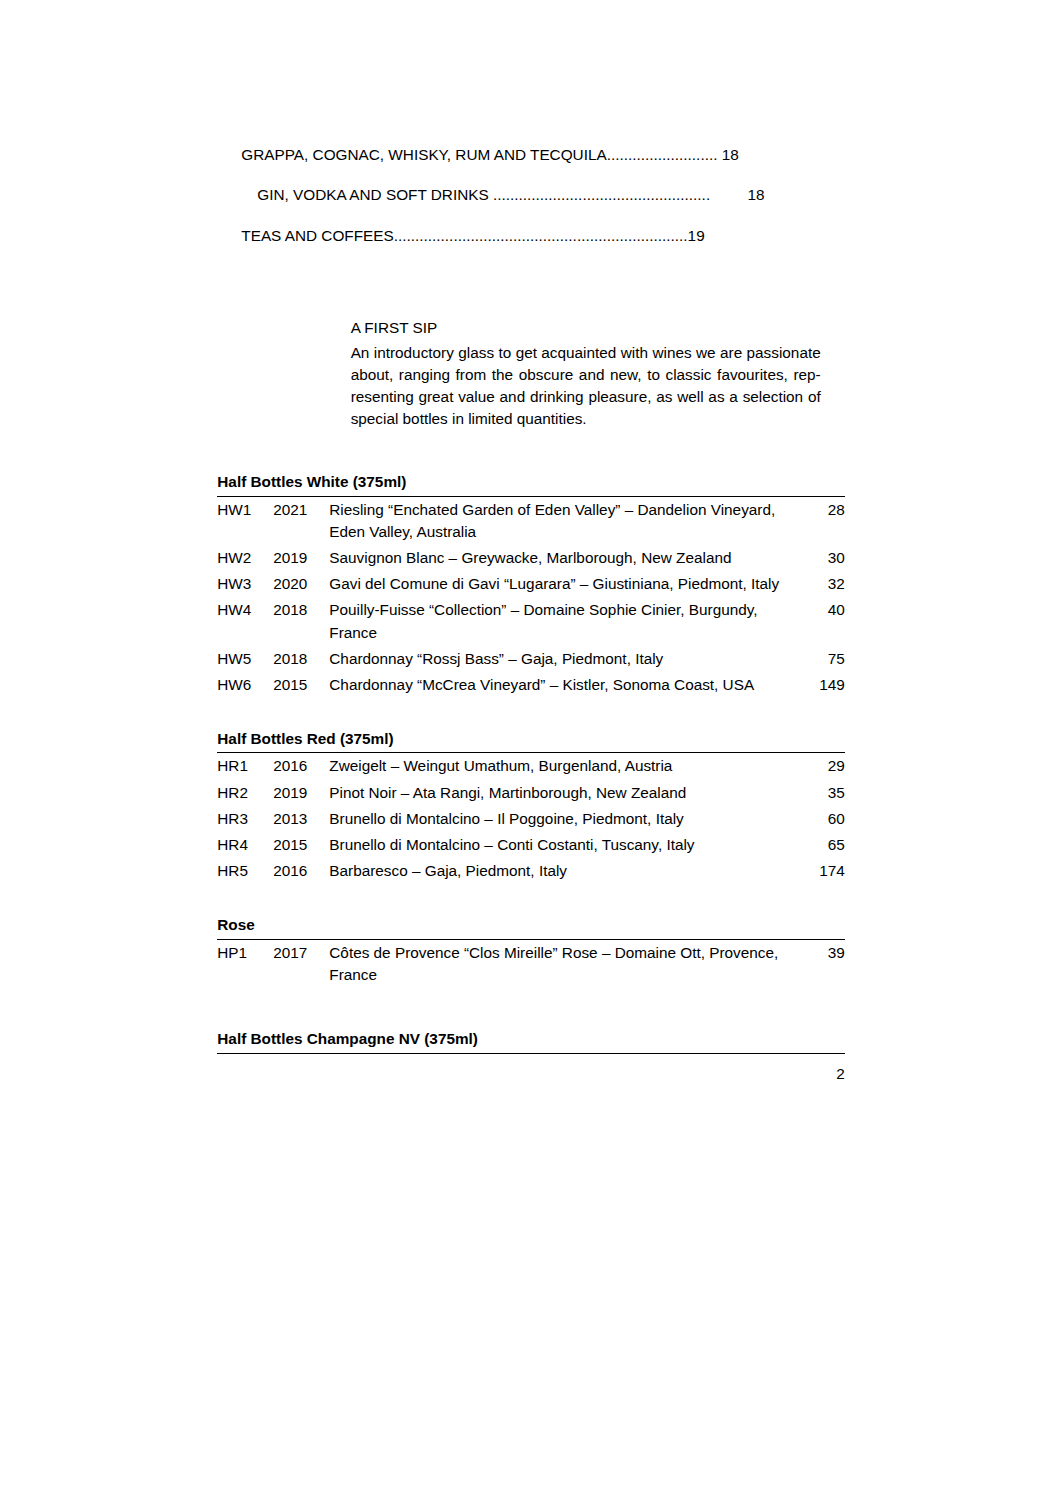GRAPPA, COGNAC, WHISKY, RUM AND TECQUILA.......................... 18
GIN, VODKA AND SOFT DRINKS ...................................................18
TEAS AND COFFEES.....................................................................19
A FIRST SIP
An introductory glass to get acquainted with wines we are passionate about, ranging from the obscure and new, to classic favourites, representing great value and drinking pleasure, as well as a selection of special bottles in limited quantities.
Half Bottles White (375ml)
| HW1 | 2021 | Riesling “Enchated Garden of Eden Valley” – Dandelion Vineyard, Eden Valley, Australia | 28 |
| HW2 | 2019 | Sauvignon Blanc – Greywacke, Marlborough, New Zealand | 30 |
| HW3 | 2020 | Gavi del Comune di Gavi “Lugarara” – Giustiniana, Piedmont, Italy | 32 |
| HW4 | 2018 | Pouilly-Fuisse “Collection” – Domaine Sophie Cinier, Burgundy, France | 40 |
| HW5 | 2018 | Chardonnay “Rossj Bass” – Gaja, Piedmont, Italy | 75 |
| HW6 | 2015 | Chardonnay “McCrea Vineyard” – Kistler, Sonoma Coast, USA | 149 |
Half Bottles Red (375ml)
| HR1 | 2016 | Zweigelt – Weingut Umathum, Burgenland, Austria | 29 |
| HR2 | 2019 | Pinot Noir – Ata Rangi, Martinborough, New Zealand | 35 |
| HR3 | 2013 | Brunello di Montalcino – Il Poggoine, Piedmont, Italy | 60 |
| HR4 | 2015 | Brunello di Montalcino – Conti Costanti, Tuscany, Italy | 65 |
| HR5 | 2016 | Barbaresco – Gaja, Piedmont, Italy | 174 |
Rose
| HP1 | 2017 | Côtes de Provence “Clos Mireille” Rose – Domaine Ott, Provence, France | 39 |
Half Bottles Champagne NV (375ml)
2